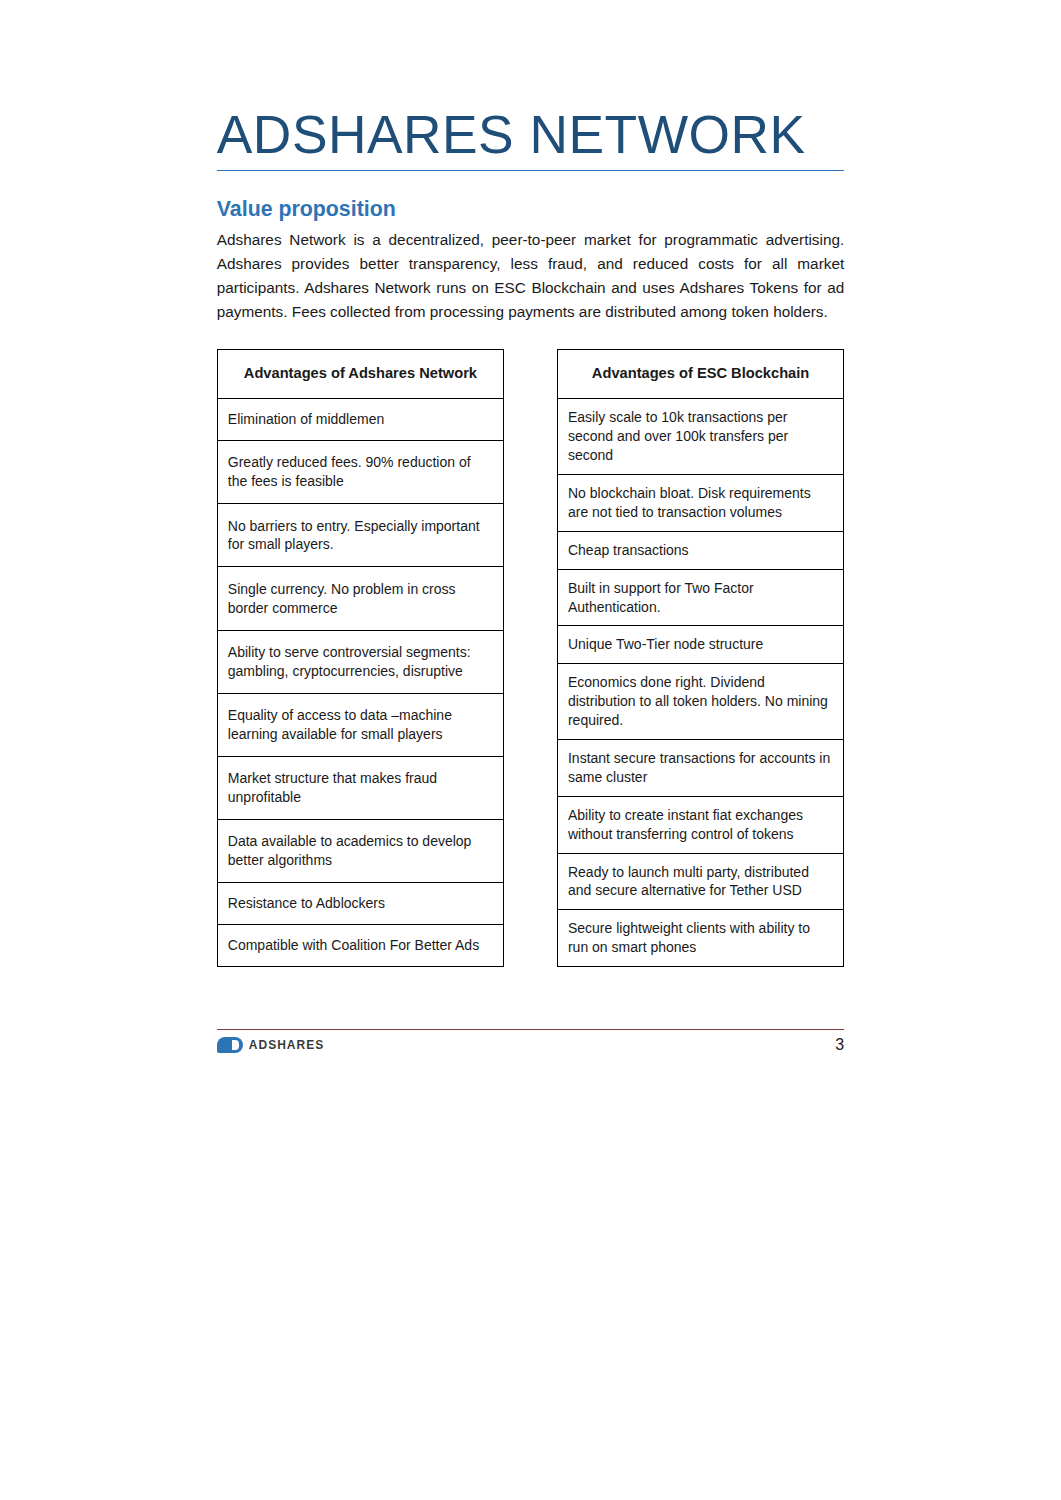ADSHARES NETWORK
Value proposition
Adshares Network is a decentralized, peer-to-peer market for programmatic advertising. Adshares provides better transparency, less fraud, and reduced costs for all market participants. Adshares Network runs on ESC Blockchain and uses Adshares Tokens for ad payments. Fees collected from processing payments are distributed among token holders.
| Advantages of Adshares Network |
| --- |
| Elimination of middlemen |
| Greatly reduced fees. 90% reduction of the fees is feasible |
| No barriers to entry. Especially important for small players. |
| Single currency. No problem in cross border commerce |
| Ability to serve controversial segments: gambling, cryptocurrencies, disruptive |
| Equality of access to data –machine learning available for small players |
| Market structure that makes fraud unprofitable |
| Data available to academics to develop better algorithms |
| Resistance to Adblockers |
| Compatible with Coalition For Better Ads |
| Advantages of ESC Blockchain |
| --- |
| Easily scale to 10k transactions per second and over 100k transfers per second |
| No blockchain bloat. Disk requirements are not tied to transaction volumes |
| Cheap transactions |
| Built in support for Two Factor Authentication. |
| Unique Two-Tier node structure |
| Economics done right. Dividend distribution to all token holders. No mining required. |
| Instant secure transactions for accounts in same cluster |
| Ability to create instant fiat exchanges without transferring control of tokens |
| Ready to launch multi party, distributed and secure alternative for Tether USD |
| Secure lightweight clients with ability to run on smart phones |
ADSHARES
3